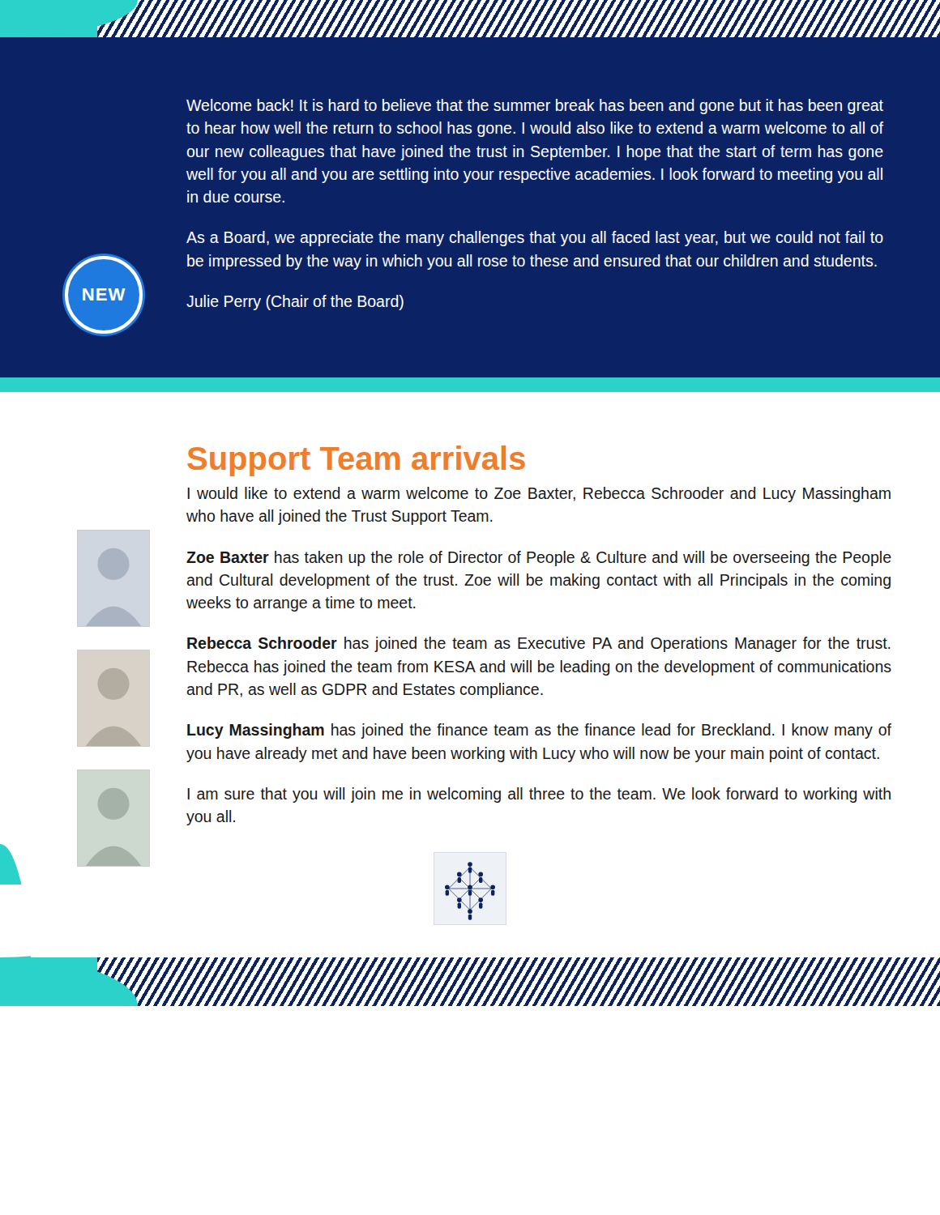NEW
Welcome back! It is hard to believe that the summer break has been and gone but it has been great to hear how well the return to school has gone. I would also like to extend a warm welcome to all of our new colleagues that have joined the trust in September. I hope that the start of term has gone well for you all and you are settling into your respective academies. I look forward to meeting you all in due course.
As a Board, we appreciate the many challenges that you all faced last year, but we could not fail to be impressed by the way in which you all rose to these and ensured that our children and students.
Julie Perry (Chair of the Board)
Support Team arrivals
I would like to extend a warm welcome to Zoe Baxter, Rebecca Schrooder and Lucy Massingham who have all joined the Trust Support Team.
Zoe Baxter has taken up the role of Director of People & Culture and will be overseeing the People and Cultural development of the trust. Zoe will be making contact with all Principals in the coming weeks to arrange a time to meet.
Rebecca Schrooder has joined the team as Executive PA and Operations Manager for the trust. Rebecca has joined the team from KESA and will be leading on the development of communications and PR, as well as GDPR and Estates compliance.
Lucy Massingham has joined the finance team as the finance lead for Breckland. I know many of you have already met and have been working with Lucy who will now be your main point of contact.
I am sure that you will join me in welcoming all three to the team. We look forward to working with you all.